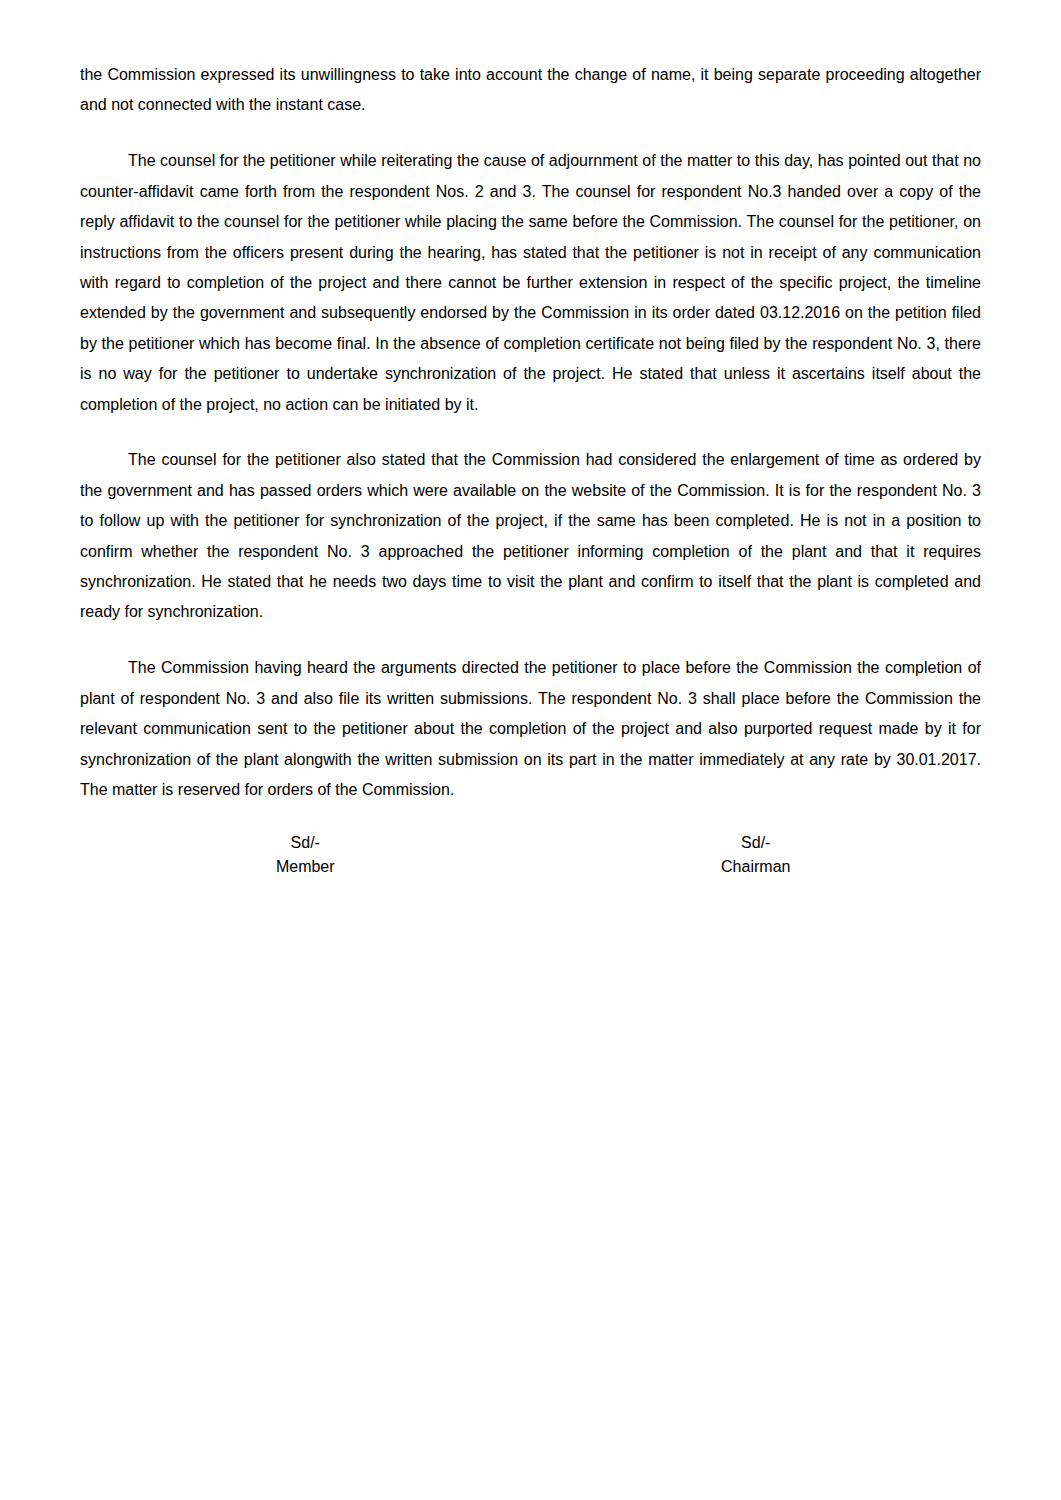the Commission expressed its unwillingness to take into account the change of name, it being separate proceeding altogether and not connected with the instant case.
The counsel for the petitioner while reiterating the cause of adjournment of the matter to this day, has pointed out that no counter-affidavit came forth from the respondent Nos. 2 and 3. The counsel for respondent No.3 handed over a copy of the reply affidavit to the counsel for the petitioner while placing the same before the Commission. The counsel for the petitioner, on instructions from the officers present during the hearing, has stated that the petitioner is not in receipt of any communication with regard to completion of the project and there cannot be further extension in respect of the specific project, the timeline extended by the government and subsequently endorsed by the Commission in its order dated 03.12.2016 on the petition filed by the petitioner which has become final. In the absence of completion certificate not being filed by the respondent No. 3, there is no way for the petitioner to undertake synchronization of the project. He stated that unless it ascertains itself about the completion of the project, no action can be initiated by it.
The counsel for the petitioner also stated that the Commission had considered the enlargement of time as ordered by the government and has passed orders which were available on the website of the Commission. It is for the respondent No. 3 to follow up with the petitioner for synchronization of the project, if the same has been completed. He is not in a position to confirm whether the respondent No. 3 approached the petitioner informing completion of the plant and that it requires synchronization. He stated that he needs two days time to visit the plant and confirm to itself that the plant is completed and ready for synchronization.
The Commission having heard the arguments directed the petitioner to place before the Commission the completion of plant of respondent No. 3 and also file its written submissions. The respondent No. 3 shall place before the Commission the relevant communication sent to the petitioner about the completion of the project and also purported request made by it for synchronization of the plant alongwith the written submission on its part in the matter immediately at any rate by 30.01.2017. The matter is reserved for orders of the Commission.
| Sd/- | Sd/- |
| Member | Chairman |